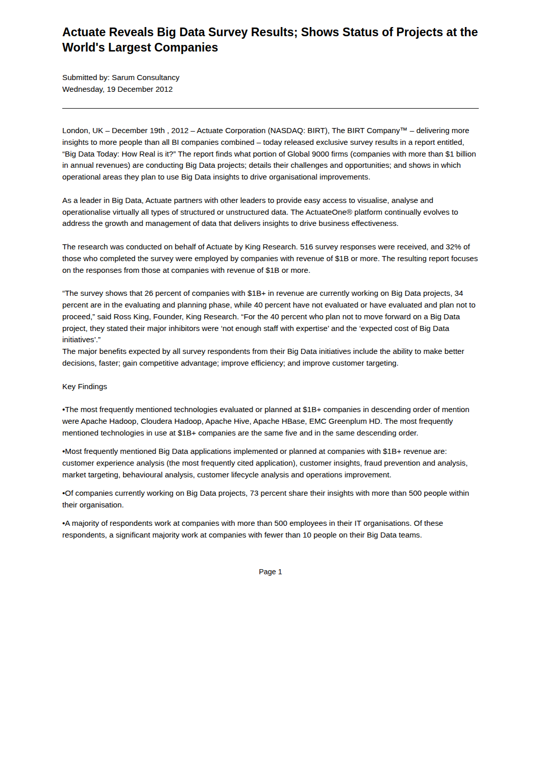Actuate Reveals Big Data Survey Results; Shows Status of Projects at the World's Largest Companies
Submitted by: Sarum Consultancy Wednesday, 19 December 2012
London, UK – December 19th , 2012 – Actuate Corporation (NASDAQ: BIRT), The BIRT Company™ – delivering more insights to more people than all BI companies combined – today released exclusive survey results in a report entitled, “Big Data Today: How Real is it?” The report finds what portion of Global 9000 firms (companies with more than $1 billion in annual revenues) are conducting Big Data projects; details their challenges and opportunities; and shows in which operational areas they plan to use Big Data insights to drive organisational improvements.
As a leader in Big Data, Actuate partners with other leaders to provide easy access to visualise, analyse and operationalise virtually all types of structured or unstructured data. The ActuateOne® platform continually evolves to address the growth and management of data that delivers insights to drive business effectiveness.
The research was conducted on behalf of Actuate by King Research. 516 survey responses were received, and 32% of those who completed the survey were employed by companies with revenue of $1B or more. The resulting report focuses on the responses from those at companies with revenue of $1B or more.
“The survey shows that 26 percent of companies with $1B+ in revenue are currently working on Big Data projects, 34 percent are in the evaluating and planning phase, while 40 percent have not evaluated or have evaluated and plan not to proceed,” said Ross King, Founder, King Research. “For the 40 percent who plan not to move forward on a Big Data project, they stated their major inhibitors were ‘not enough staff with expertise’ and the ‘expected cost of Big Data initiatives’.”
The major benefits expected by all survey respondents from their Big Data initiatives include the ability to make better decisions, faster; gain competitive advantage; improve efficiency; and improve customer targeting.
Key Findings
•The most frequently mentioned technologies evaluated or planned at $1B+ companies in descending order of mention were Apache Hadoop, Cloudera Hadoop, Apache Hive, Apache HBase, EMC Greenplum HD. The most frequently mentioned technologies in use at $1B+ companies are the same five and in the same descending order.
•Most frequently mentioned Big Data applications implemented or planned at companies with $1B+ revenue are: customer experience analysis (the most frequently cited application), customer insights, fraud prevention and analysis, market targeting, behavioural analysis, customer lifecycle analysis and operations improvement.
•Of companies currently working on Big Data projects, 73 percent share their insights with more than 500 people within their organisation.
•A majority of respondents work at companies with more than 500 employees in their IT organisations. Of these respondents, a significant majority work at companies with fewer than 10 people on their Big Data teams.
Page 1